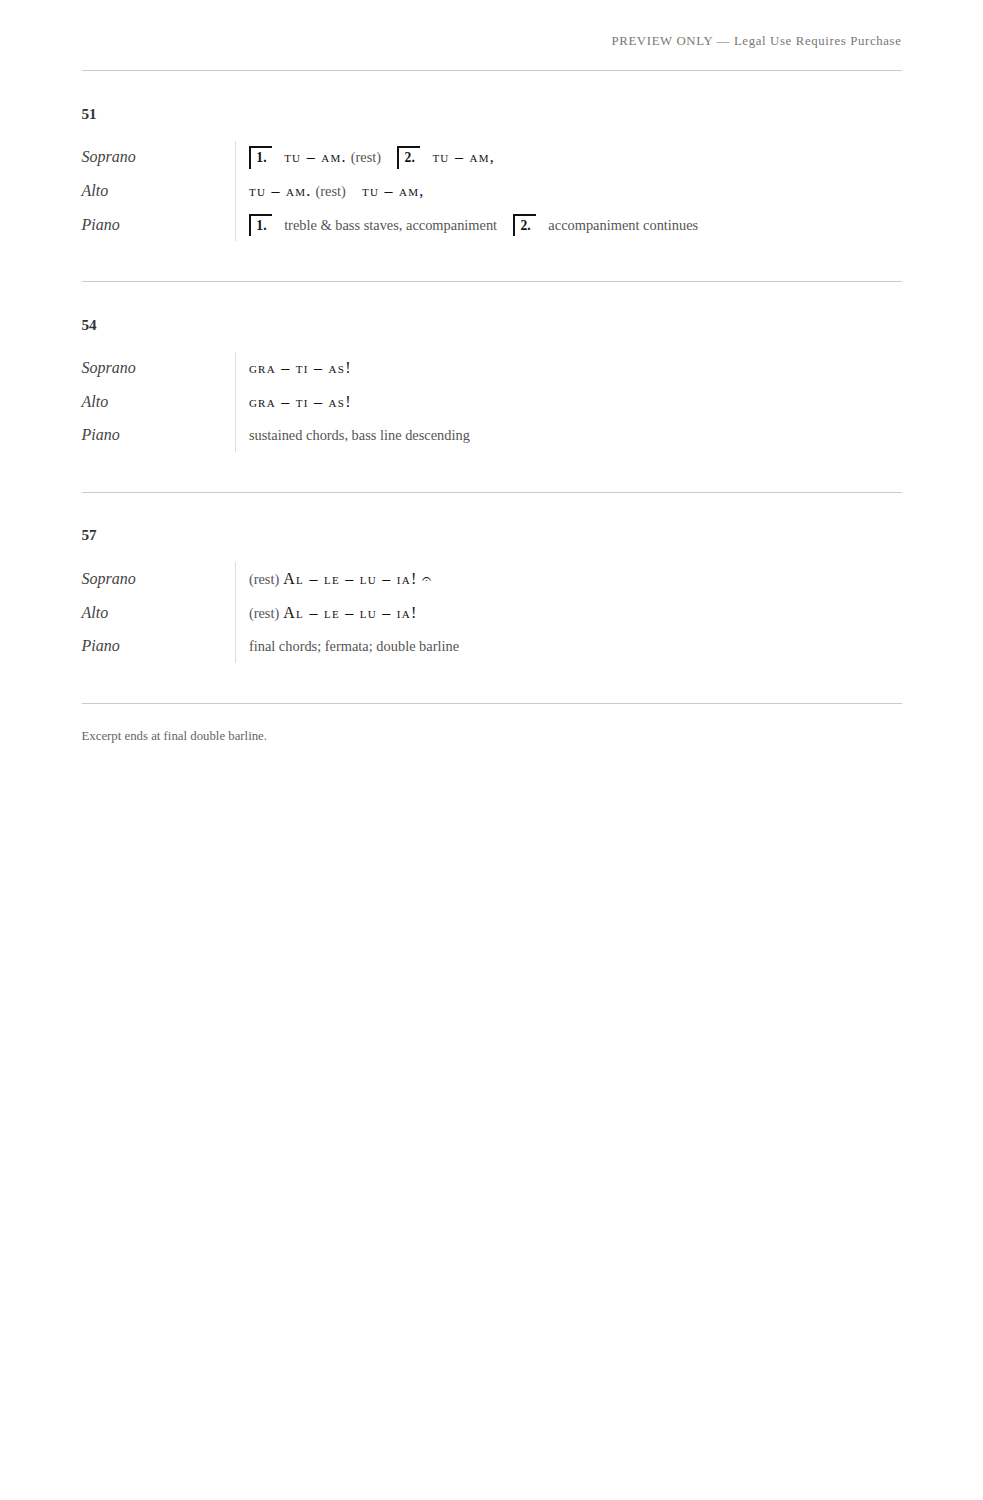PREVIEW ONLY — Legal Use Requires Purchase
51
| Soprano | 1. tu – am. (rest) 2. tu – am, |
| Alto | tu – am. (rest) tu – am, |
| Piano | 1. treble & bass staves, accompaniment 2. accompaniment continues |
54
| Soprano | gra – ti – as! |
| Alto | gra – ti – as! |
| Piano | sustained chords, bass line descending |
57
| Soprano | (rest) Al – le – lu – ia! |
| Alto | (rest) Al – le – lu – ia! |
| Piano | final chords; fermata; double barline |
Excerpt ends at final double barline.